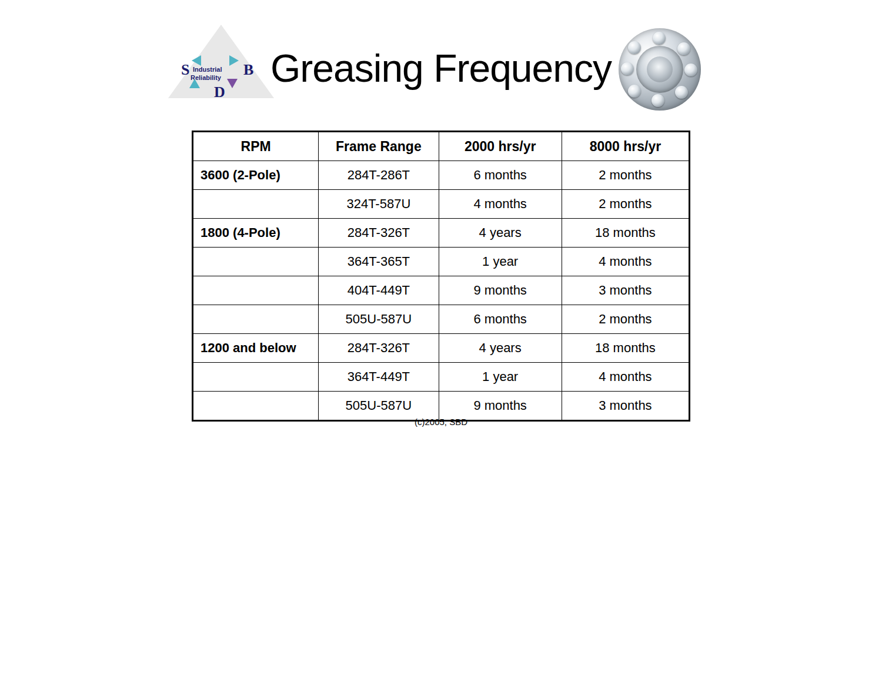S Industrial B Reliability D
Greasing Frequency
| RPM | Frame Range | 2000 hrs/yr | 8000 hrs/yr |
| --- | --- | --- | --- |
| 3600 (2-Pole) | 284T-286T | 6 months | 2 months |
| | 324T-587U | 4 months | 2 months |
| 1800 (4-Pole) | 284T-326T | 4 years | 18 months |
| | 364T-365T | 1 year | 4 months |
| | 404T-449T | 9 months | 3 months |
| | 505U-587U | 6 months | 2 months |
| 1200 and below | 284T-326T | 4 years | 18 months |
| | 364T-449T | 1 year | 4 months |
| | 505U-587U | 9 months | 3 months |
(c)2005, SBD